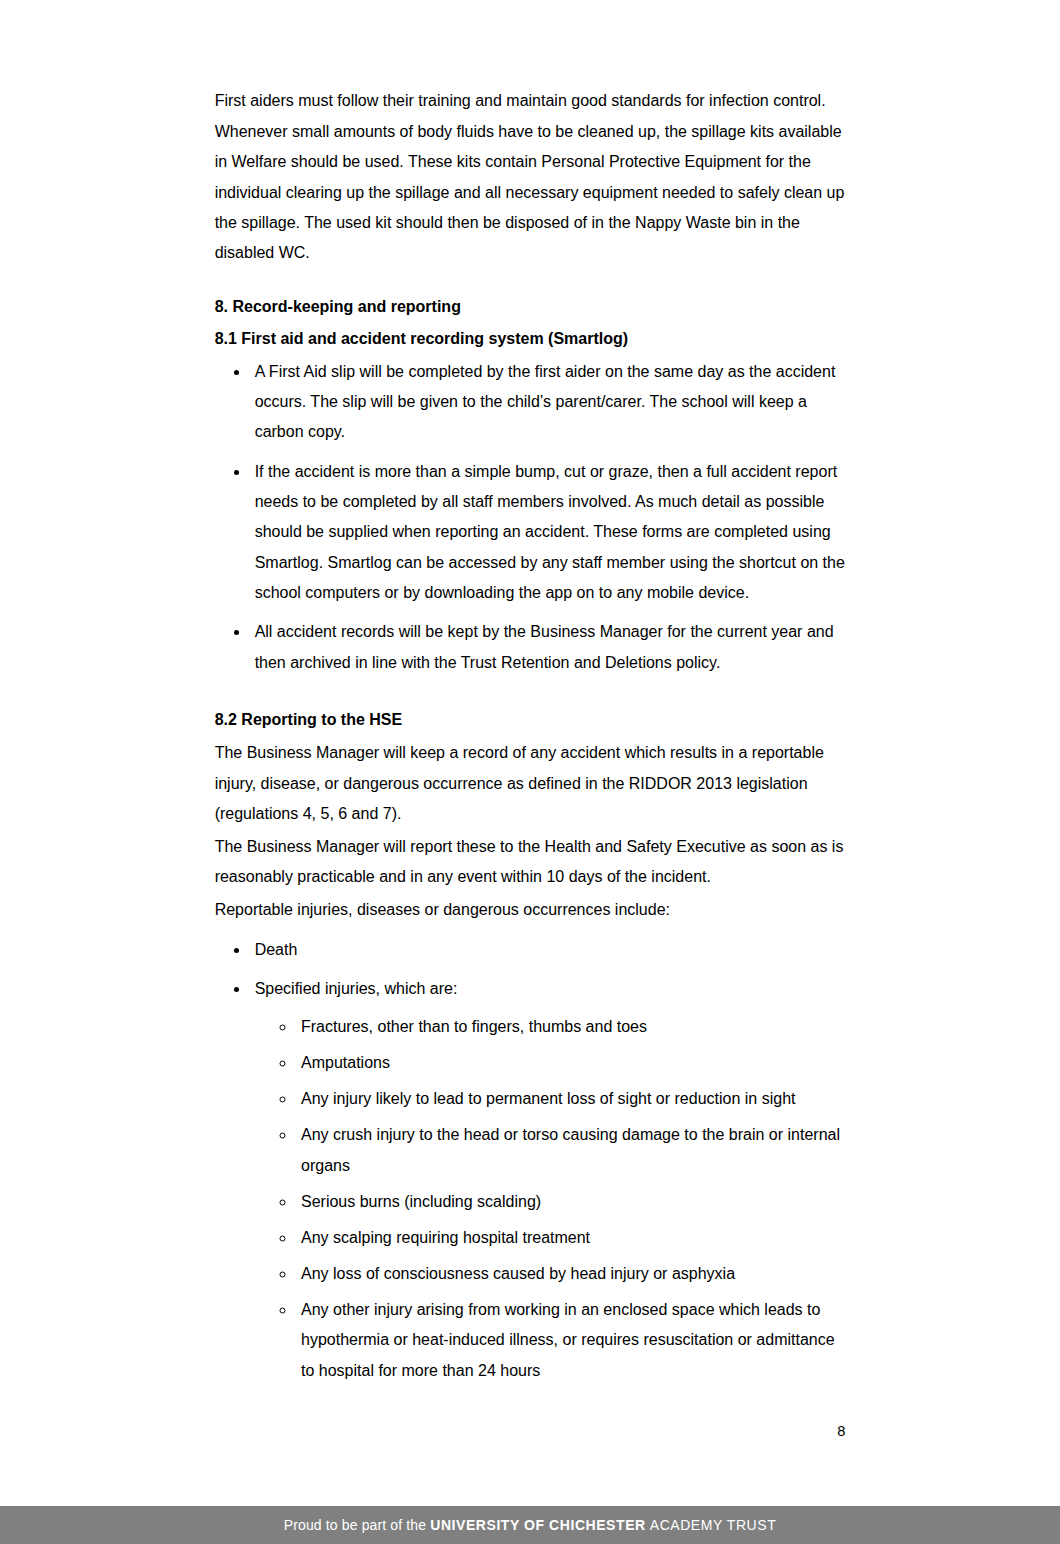First aiders must follow their training and maintain good standards for infection control. Whenever small amounts of body fluids have to be cleaned up, the spillage kits available in Welfare should be used. These kits contain Personal Protective Equipment for the individual clearing up the spillage and all necessary equipment needed to safely clean up the spillage. The used kit should then be disposed of in the Nappy Waste bin in the disabled WC.
8. Record-keeping and reporting
8.1 First aid and accident recording system (Smartlog)
A First Aid slip will be completed by the first aider on the same day as the accident occurs. The slip will be given to the child’s parent/carer. The school will keep a carbon copy.
If the accident is more than a simple bump, cut or graze, then a full accident report needs to be completed by all staff members involved. As much detail as possible should be supplied when reporting an accident. These forms are completed using Smartlog. Smartlog can be accessed by any staff member using the shortcut on the school computers or by downloading the app on to any mobile device.
All accident records will be kept by the Business Manager for the current year and then archived in line with the Trust Retention and Deletions policy.
8.2 Reporting to the HSE
The Business Manager will keep a record of any accident which results in a reportable injury, disease, or dangerous occurrence as defined in the RIDDOR 2013 legislation (regulations 4, 5, 6 and 7).
The Business Manager will report these to the Health and Safety Executive as soon as is reasonably practicable and in any event within 10 days of the incident.
Reportable injuries, diseases or dangerous occurrences include:
Death
Specified injuries, which are:
Fractures, other than to fingers, thumbs and toes
Amputations
Any injury likely to lead to permanent loss of sight or reduction in sight
Any crush injury to the head or torso causing damage to the brain or internal organs
Serious burns (including scalding)
Any scalping requiring hospital treatment
Any loss of consciousness caused by head injury or asphyxia
Any other injury arising from working in an enclosed space which leads to hypothermia or heat-induced illness, or requires resuscitation or admittance to hospital for more than 24 hours
8
Proud to be part of the UNIVERSITY OF CHICHESTER ACADEMY TRUST